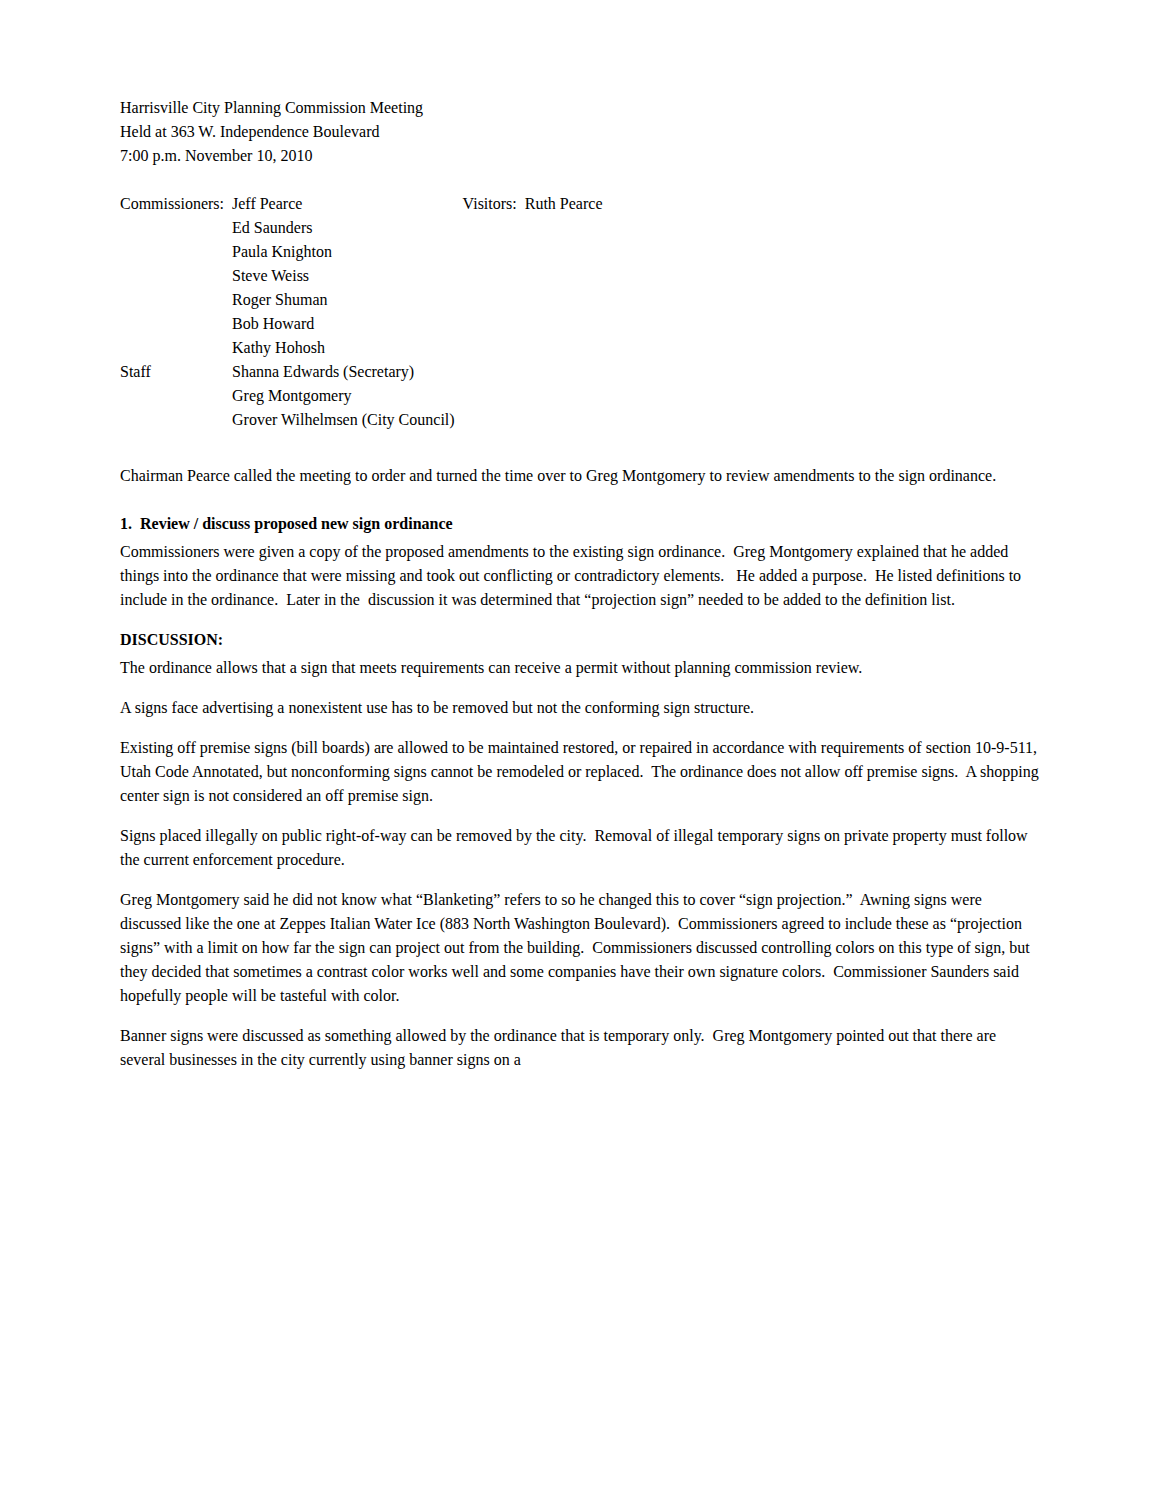Harrisville City Planning Commission Meeting
Held at 363 W. Independence Boulevard
7:00 p.m. November 10, 2010
| Commissioners: | Jeff Pearce | Visitors: | Ruth Pearce |
| | Ed Saunders | | |
| | Paula Knighton | | |
| | Steve Weiss | | |
| | Roger Shuman | | |
| | Bob Howard | | |
| | Kathy Hohosh | | |
| Staff | Shanna Edwards (Secretary) | | |
| | Greg Montgomery | | |
| | Grover Wilhelmsen (City Council) | | |
Chairman Pearce called the meeting to order and turned the time over to Greg Montgomery to review amendments to the sign ordinance.
1. Review / discuss proposed new sign ordinance
Commissioners were given a copy of the proposed amendments to the existing sign ordinance. Greg Montgomery explained that he added things into the ordinance that were missing and took out conflicting or contradictory elements. He added a purpose. He listed definitions to include in the ordinance. Later in the discussion it was determined that “projection sign” needed to be added to the definition list.
DISCUSSION:
The ordinance allows that a sign that meets requirements can receive a permit without planning commission review.
A signs face advertising a nonexistent use has to be removed but not the conforming sign structure.
Existing off premise signs (bill boards) are allowed to be maintained restored, or repaired in accordance with requirements of section 10-9-511, Utah Code Annotated, but nonconforming signs cannot be remodeled or replaced. The ordinance does not allow off premise signs. A shopping center sign is not considered an off premise sign.
Signs placed illegally on public right-of-way can be removed by the city. Removal of illegal temporary signs on private property must follow the current enforcement procedure.
Greg Montgomery said he did not know what “Blanketing” refers to so he changed this to cover “sign projection.” Awning signs were discussed like the one at Zeppes Italian Water Ice (883 North Washington Boulevard). Commissioners agreed to include these as “projection signs” with a limit on how far the sign can project out from the building. Commissioners discussed controlling colors on this type of sign, but they decided that sometimes a contrast color works well and some companies have their own signature colors. Commissioner Saunders said hopefully people will be tasteful with color.
Banner signs were discussed as something allowed by the ordinance that is temporary only. Greg Montgomery pointed out that there are several businesses in the city currently using banner signs on a